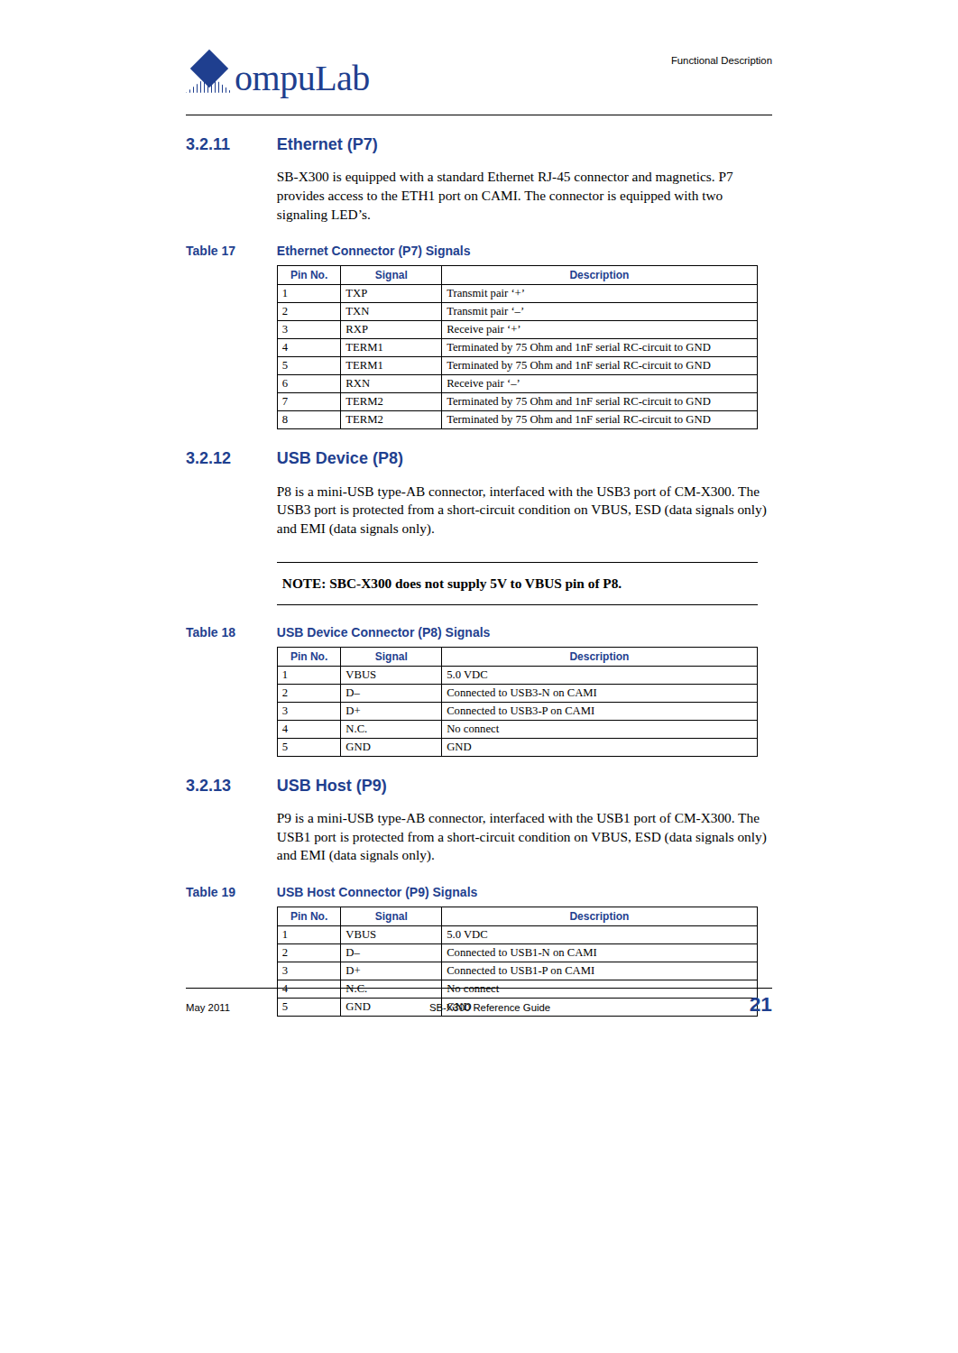ompuLab
Functional Description
3.2.11 Ethernet (P7)
SB-X300 is equipped with a standard Ethernet RJ-45 connector and magnetics. P7 provides access to the ETH1 port on CAMI. The connector is equipped with two signaling LED’s.
Table 17 Ethernet Connector (P7) Signals
| Pin No. | Signal | Description |
| --- | --- | --- |
| 1 | TXP | Transmit pair ‘+’ |
| 2 | TXN | Transmit pair ‘–’ |
| 3 | RXP | Receive pair ‘+’ |
| 4 | TERM1 | Terminated by 75 Ohm and 1nF serial RC-circuit to GND |
| 5 | TERM1 | Terminated by 75 Ohm and 1nF serial RC-circuit to GND |
| 6 | RXN | Receive pair ‘–’ |
| 7 | TERM2 | Terminated by 75 Ohm and 1nF serial RC-circuit to GND |
| 8 | TERM2 | Terminated by 75 Ohm and 1nF serial RC-circuit to GND |
3.2.12 USB Device (P8)
P8 is a mini-USB type-AB connector, interfaced with the USB3 port of CM-X300. The USB3 port is protected from a short-circuit condition on VBUS, ESD (data signals only) and EMI (data signals only).
NOTE: SBC-X300 does not supply 5V to VBUS pin of P8.
Table 18 USB Device Connector (P8) Signals
| Pin No. | Signal | Description |
| --- | --- | --- |
| 1 | VBUS | 5.0 VDC |
| 2 | D– | Connected to USB3-N on CAMI |
| 3 | D+ | Connected to USB3-P on CAMI |
| 4 | N.C. | No connect |
| 5 | GND | GND |
3.2.13 USB Host (P9)
P9 is a mini-USB type-AB connector, interfaced with the USB1 port of CM-X300. The USB1 port is protected from a short-circuit condition on VBUS, ESD (data signals only) and EMI (data signals only).
Table 19 USB Host Connector (P9) Signals
| Pin No. | Signal | Description |
| --- | --- | --- |
| 1 | VBUS | 5.0 VDC |
| 2 | D– | Connected to USB1-N on CAMI |
| 3 | D+ | Connected to USB1-P on CAMI |
| 4 | N.C. | No connect |
| 5 | GND | GND |
May 2011
SB-X300 Reference Guide
21